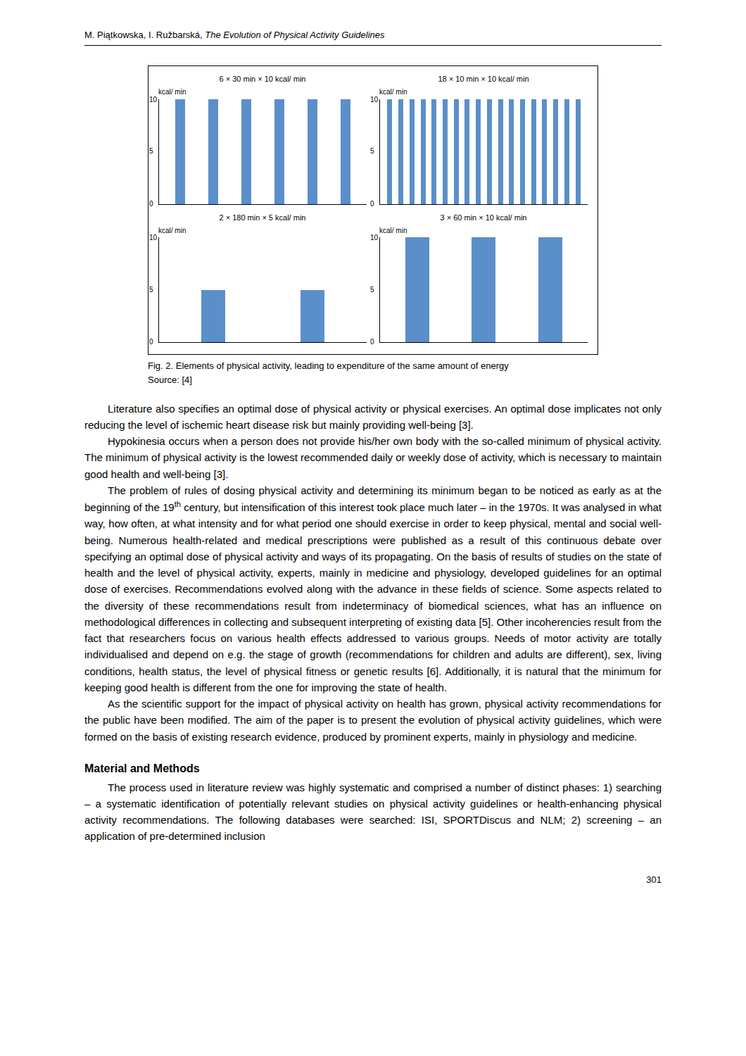M. Piątkowska, I. Ružbarská, The Evolution of Physical Activity Guidelines
6 × 30 min × 10 kcal/ min
kcal/ min
10 5 0
18 × 10 min × 10 kcal/ min
kcal/ min
10 5 0
2 × 180 min × 5 kcal/ min
kcal/ min
10 5 0
3 × 60 min × 10 kcal/ min
kcal/ min
10 5 0
Fig. 2. Elements of physical activity, leading to expenditure of the same amount of energy Source: [4]
Literature also specifies an optimal dose of physical activity or physical exercises. An optimal dose implicates not only reducing the level of ischemic heart disease risk but mainly providing well-being [3].
Hypokinesia occurs when a person does not provide his/her own body with the so-called minimum of physical activity. The minimum of physical activity is the lowest recommended daily or weekly dose of activity, which is necessary to maintain good health and well-being [3].
The problem of rules of dosing physical activity and determining its minimum began to be noticed as early as at the beginning of the 19th century, but intensification of this interest took place much later – in the 1970s. It was analysed in what way, how often, at what intensity and for what period one should exercise in order to keep physical, mental and social well-being. Numerous health-related and medical prescriptions were published as a result of this continuous debate over specifying an optimal dose of physical activity and ways of its propagating. On the basis of results of studies on the state of health and the level of physical activity, experts, mainly in medicine and physiology, developed guidelines for an optimal dose of exercises. Recommendations evolved along with the advance in these fields of science. Some aspects related to the diversity of these recommendations result from indeterminacy of biomedical sciences, what has an influence on methodological differences in collecting and subsequent interpreting of existing data [5]. Other incoherencies result from the fact that researchers focus on various health effects addressed to various groups. Needs of motor activity are totally individualised and depend on e.g. the stage of growth (recommendations for children and adults are different), sex, living conditions, health status, the level of physical fitness or genetic results [6]. Additionally, it is natural that the minimum for keeping good health is different from the one for improving the state of health.
As the scientific support for the impact of physical activity on health has grown, physical activity recommendations for the public have been modified. The aim of the paper is to present the evolution of physical activity guidelines, which were formed on the basis of existing research evidence, produced by prominent experts, mainly in physiology and medicine.
Material and Methods
The process used in literature review was highly systematic and comprised a number of distinct phases: 1) searching – a systematic identification of potentially relevant studies on physical activity guidelines or health-enhancing physical activity recommendations. The following databases were searched: ISI, SPORTDiscus and NLM; 2) screening – an application of pre-determined inclusion
301